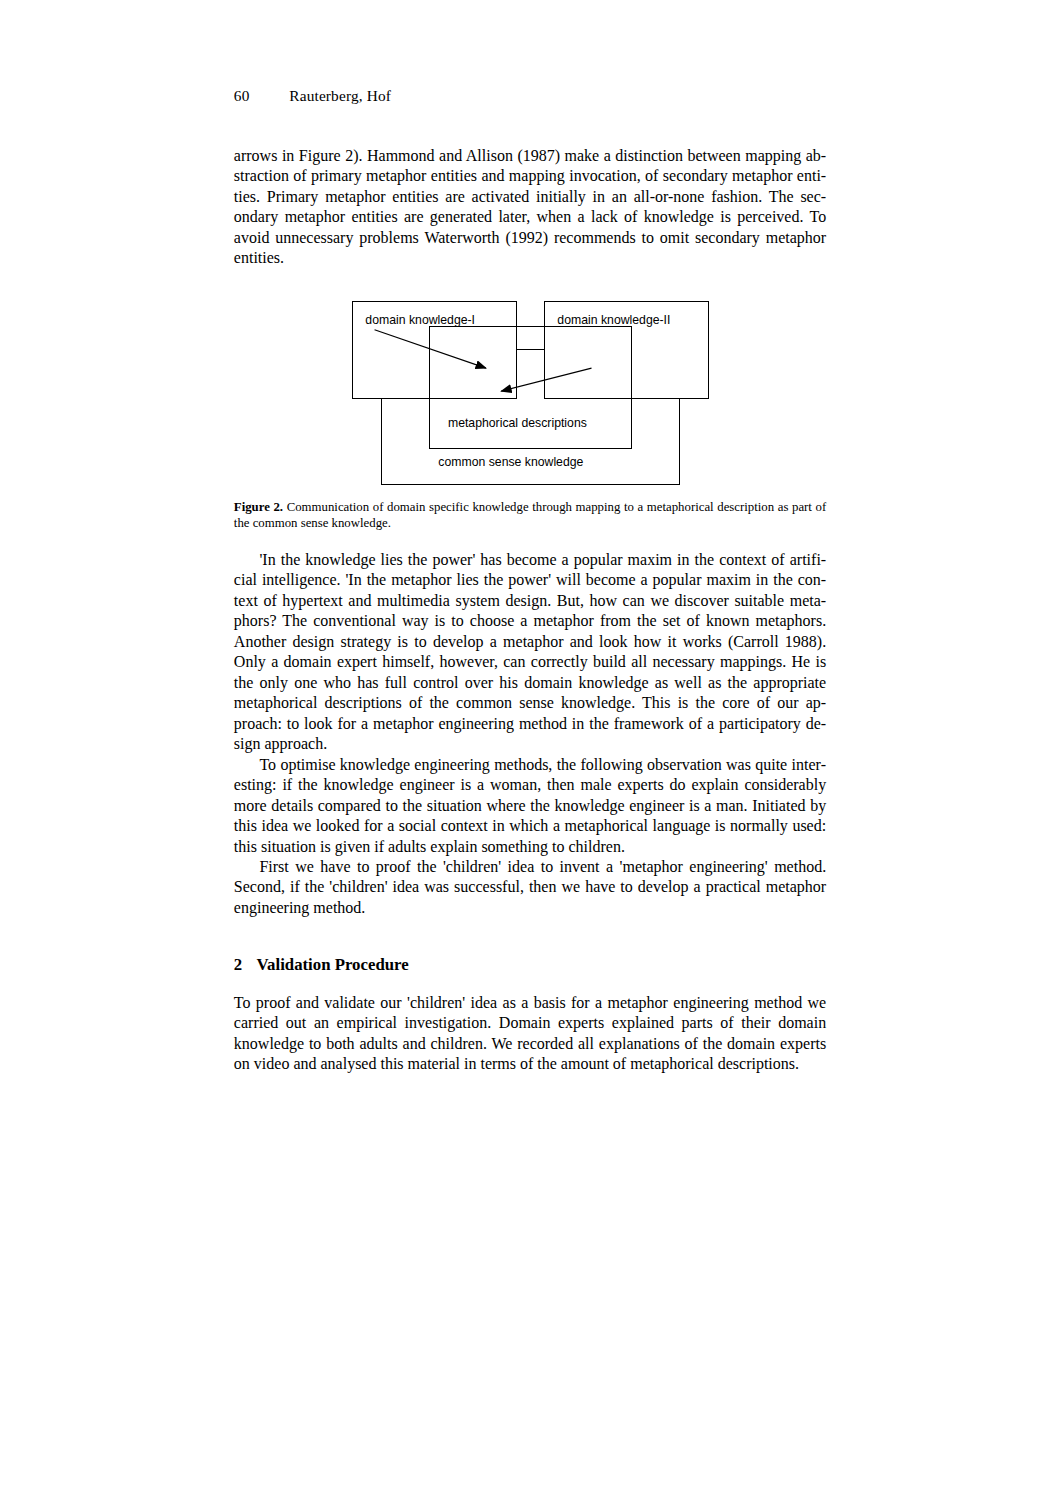60 Rauterberg, Hof
arrows in Figure 2). Hammond and Allison (1987) make a distinction between mapping abstraction of primary metaphor entities and mapping invocation, of secondary metaphor entities. Primary metaphor entities are activated initially in an all-or-none fashion. The secondary metaphor entities are generated later, when a lack of knowledge is perceived. To avoid unnecessary problems Waterworth (1992) recommends to omit secondary metaphor entities.
domain knowledge-I
domain knowledge-II
metaphorical descriptions
common sense knowledge
Figure 2. Communication of domain specific knowledge through mapping to a metaphorical description as part of the common sense knowledge.
'In the knowledge lies the power' has become a popular maxim in the context of artificial intelligence. 'In the metaphor lies the power' will become a popular maxim in the context of hypertext and multimedia system design. But, how can we discover suitable metaphors? The conventional way is to choose a metaphor from the set of known metaphors. Another design strategy is to develop a metaphor and look how it works (Carroll 1988). Only a domain expert himself, however, can correctly build all necessary mappings. He is the only one who has full control over his domain knowledge as well as the appropriate metaphorical descriptions of the common sense knowledge. This is the core of our approach: to look for a metaphor engineering method in the framework of a participatory design approach.
To optimise knowledge engineering methods, the following observation was quite interesting: if the knowledge engineer is a woman, then male experts do explain considerably more details compared to the situation where the knowledge engineer is a man. Initiated by this idea we looked for a social context in which a metaphorical language is normally used: this situation is given if adults explain something to children.
First we have to proof the 'children' idea to invent a 'metaphor engineering' method. Second, if the 'children' idea was successful, then we have to develop a practical metaphor engineering method.
2 Validation Procedure
To proof and validate our 'children' idea as a basis for a metaphor engineering method we carried out an empirical investigation. Domain experts explained parts of their domain knowledge to both adults and children. We recorded all explanations of the domain experts on video and analysed this material in terms of the amount of metaphorical descriptions.